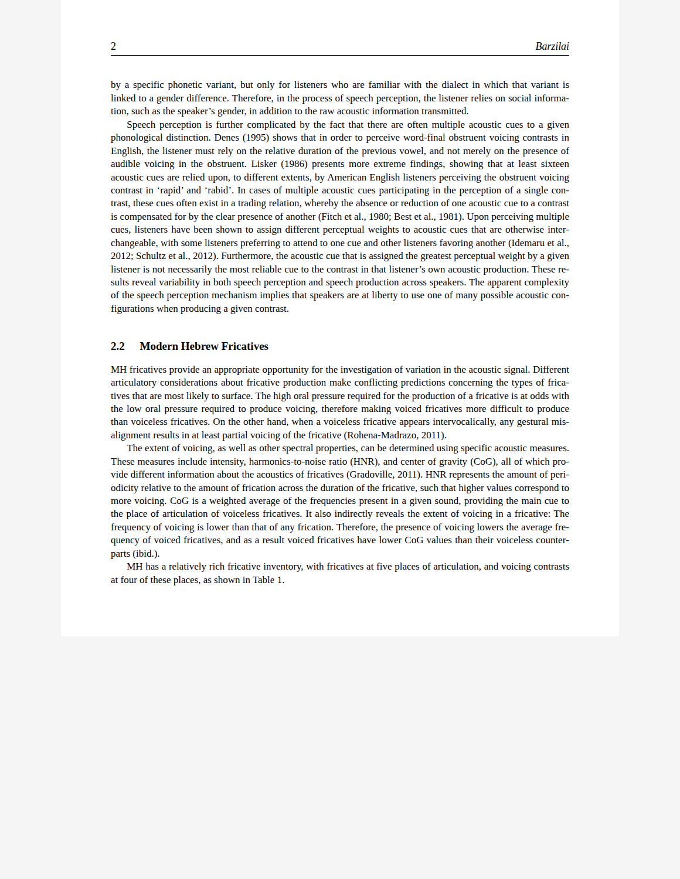2 Barzilai
by a specific phonetic variant, but only for listeners who are familiar with the dialect in which that variant is linked to a gender difference. Therefore, in the process of speech perception, the listener relies on social information, such as the speaker’s gender, in addition to the raw acoustic information transmitted.
Speech perception is further complicated by the fact that there are often multiple acoustic cues to a given phonological distinction. Denes (1995) shows that in order to perceive word-final obstruent voicing contrasts in English, the listener must rely on the relative duration of the previous vowel, and not merely on the presence of audible voicing in the obstruent. Lisker (1986) presents more extreme findings, showing that at least sixteen acoustic cues are relied upon, to different extents, by American English listeners perceiving the obstruent voicing contrast in ‘rapid’ and ‘rabid’. In cases of multiple acoustic cues participating in the perception of a single contrast, these cues often exist in a trading relation, whereby the absence or reduction of one acoustic cue to a contrast is compensated for by the clear presence of another (Fitch et al., 1980; Best et al., 1981). Upon perceiving multiple cues, listeners have been shown to assign different perceptual weights to acoustic cues that are otherwise interchangeable, with some listeners preferring to attend to one cue and other listeners favoring another (Idemaru et al., 2012; Schultz et al., 2012). Furthermore, the acoustic cue that is assigned the greatest perceptual weight by a given listener is not necessarily the most reliable cue to the contrast in that listener’s own acoustic production. These results reveal variability in both speech perception and speech production across speakers. The apparent complexity of the speech perception mechanism implies that speakers are at liberty to use one of many possible acoustic configurations when producing a given contrast.
2.2 Modern Hebrew Fricatives
MH fricatives provide an appropriate opportunity for the investigation of variation in the acoustic signal. Different articulatory considerations about fricative production make conflicting predictions concerning the types of fricatives that are most likely to surface. The high oral pressure required for the production of a fricative is at odds with the low oral pressure required to produce voicing, therefore making voiced fricatives more difficult to produce than voiceless fricatives. On the other hand, when a voiceless fricative appears intervocalically, any gestural misalignment results in at least partial voicing of the fricative (Rohena-Madrazo, 2011).
The extent of voicing, as well as other spectral properties, can be determined using specific acoustic measures. These measures include intensity, harmonics-to-noise ratio (HNR), and center of gravity (CoG), all of which provide different information about the acoustics of fricatives (Gradoville, 2011). HNR represents the amount of periodicity relative to the amount of frication across the duration of the fricative, such that higher values correspond to more voicing. CoG is a weighted average of the frequencies present in a given sound, providing the main cue to the place of articulation of voiceless fricatives. It also indirectly reveals the extent of voicing in a fricative: The frequency of voicing is lower than that of any frication. Therefore, the presence of voicing lowers the average frequency of voiced fricatives, and as a result voiced fricatives have lower CoG values than their voiceless counterparts (ibid.).
MH has a relatively rich fricative inventory, with fricatives at five places of articulation, and voicing contrasts at four of these places, as shown in Table 1.